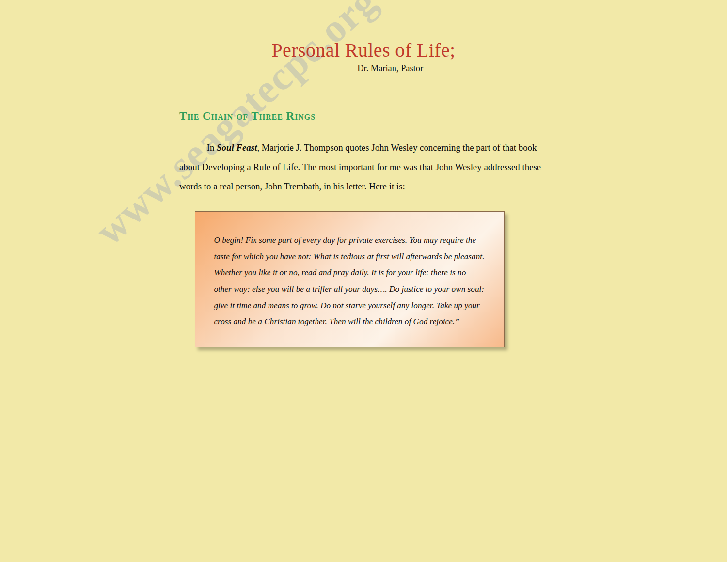www.seagatecpc.org
Personal Rules of Life;
Dr. Marian, Pastor
The Chain of Three Rings
In Soul Feast, Marjorie J. Thompson quotes John Wesley concerning the part of that book about Developing a Rule of Life. The most important for me was that John Wesley addressed these words to a real person, John Trembath, in his letter. Here it is:
O begin! Fix some part of every day for private exercises. You may require the taste for which you have not: What is tedious at first will afterwards be pleasant. Whether you like it or no, read and pray daily. It is for your life: there is no other way: else you will be a trifler all your days…. Do justice to your own soul: give it time and means to grow. Do not starve yourself any longer. Take up your cross and be a Christian together. Then will the children of God rejoice.”